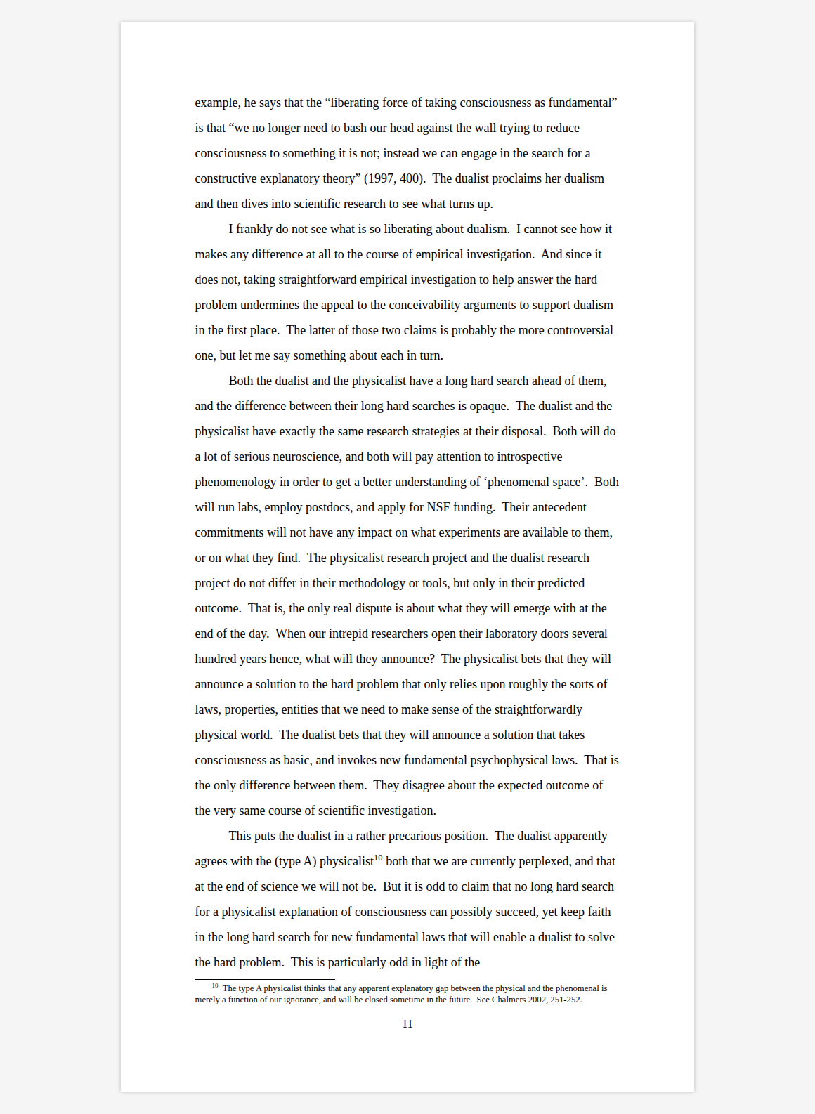example, he says that the “liberating force of taking consciousness as fundamental” is that “we no longer need to bash our head against the wall trying to reduce consciousness to something it is not; instead we can engage in the search for a constructive explanatory theory” (1997, 400). The dualist proclaims her dualism and then dives into scientific research to see what turns up.
I frankly do not see what is so liberating about dualism. I cannot see how it makes any difference at all to the course of empirical investigation. And since it does not, taking straightforward empirical investigation to help answer the hard problem undermines the appeal to the conceivability arguments to support dualism in the first place. The latter of those two claims is probably the more controversial one, but let me say something about each in turn.
Both the dualist and the physicalist have a long hard search ahead of them, and the difference between their long hard searches is opaque. The dualist and the physicalist have exactly the same research strategies at their disposal. Both will do a lot of serious neuroscience, and both will pay attention to introspective phenomenology in order to get a better understanding of ‘phenomenal space’. Both will run labs, employ postdocs, and apply for NSF funding. Their antecedent commitments will not have any impact on what experiments are available to them, or on what they find. The physicalist research project and the dualist research project do not differ in their methodology or tools, but only in their predicted outcome. That is, the only real dispute is about what they will emerge with at the end of the day. When our intrepid researchers open their laboratory doors several hundred years hence, what will they announce? The physicalist bets that they will announce a solution to the hard problem that only relies upon roughly the sorts of laws, properties, entities that we need to make sense of the straightforwardly physical world. The dualist bets that they will announce a solution that takes consciousness as basic, and invokes new fundamental psychophysical laws. That is the only difference between them. They disagree about the expected outcome of the very same course of scientific investigation.
This puts the dualist in a rather precarious position. The dualist apparently agrees with the (type A) physicalist10 both that we are currently perplexed, and that at the end of science we will not be. But it is odd to claim that no long hard search for a physicalist explanation of consciousness can possibly succeed, yet keep faith in the long hard search for new fundamental laws that will enable a dualist to solve the hard problem. This is particularly odd in light of the
10 The type A physicalist thinks that any apparent explanatory gap between the physical and the phenomenal is merely a function of our ignorance, and will be closed sometime in the future. See Chalmers 2002, 251-252.
11